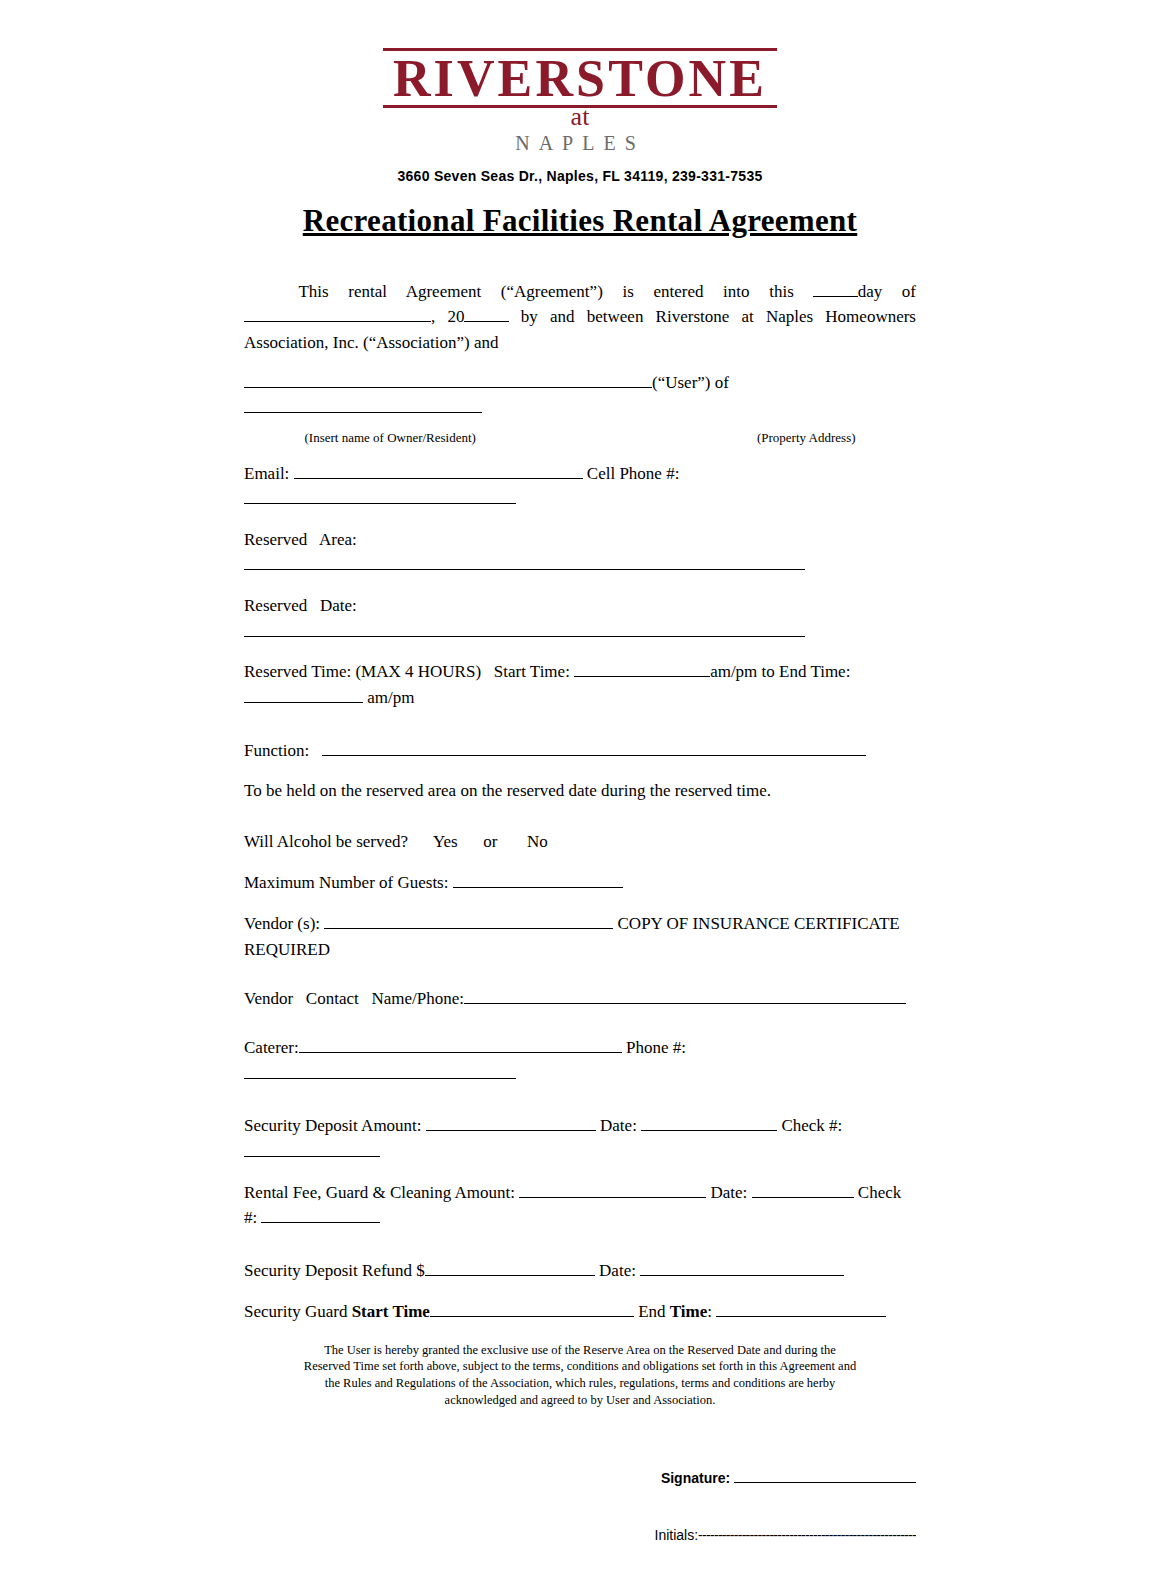RIVERSTONE
at
NAPLES
3660 Seven Seas Dr., Naples, FL 34119, 239-331-7535
Recreational Facilities Rental Agreement
This rental Agreement (“Agreement”) is entered into this day of , 20 by and between Riverstone at Naples Homeowners Association, Inc. (“Association”) and
(“User”) of
(Insert name of Owner/Resident) (Property Address)
Email: Cell Phone #:
Reserved Area:
Reserved Date:
Reserved Time: (MAX 4 HOURS) Start Time: am/pm to End Time: am/pm
Function:
To be held on the reserved area on the reserved date during the reserved time.
Will Alcohol be served? Yes or No
Maximum Number of Guests:
Vendor (s): COPY OF INSURANCE CERTIFICATE REQUIRED
Vendor Contact Name/Phone:
Caterer: Phone #:
Security Deposit Amount: Date: Check #:
Rental Fee, Guard & Cleaning Amount: Date: Check #:
Security Deposit Refund $ Date:
Security Guard Start Time End Time:
The User is hereby granted the exclusive use of the Reserve Area on the Reserved Date and during the Reserved Time set forth above, subject to the terms, conditions and obligations set forth in this Agreement and the Rules and Regulations of the Association, which rules, regulations, terms and conditions are herby acknowledged and agreed to by User and Association.
Signature:
Initials:-------------------------------------------------------